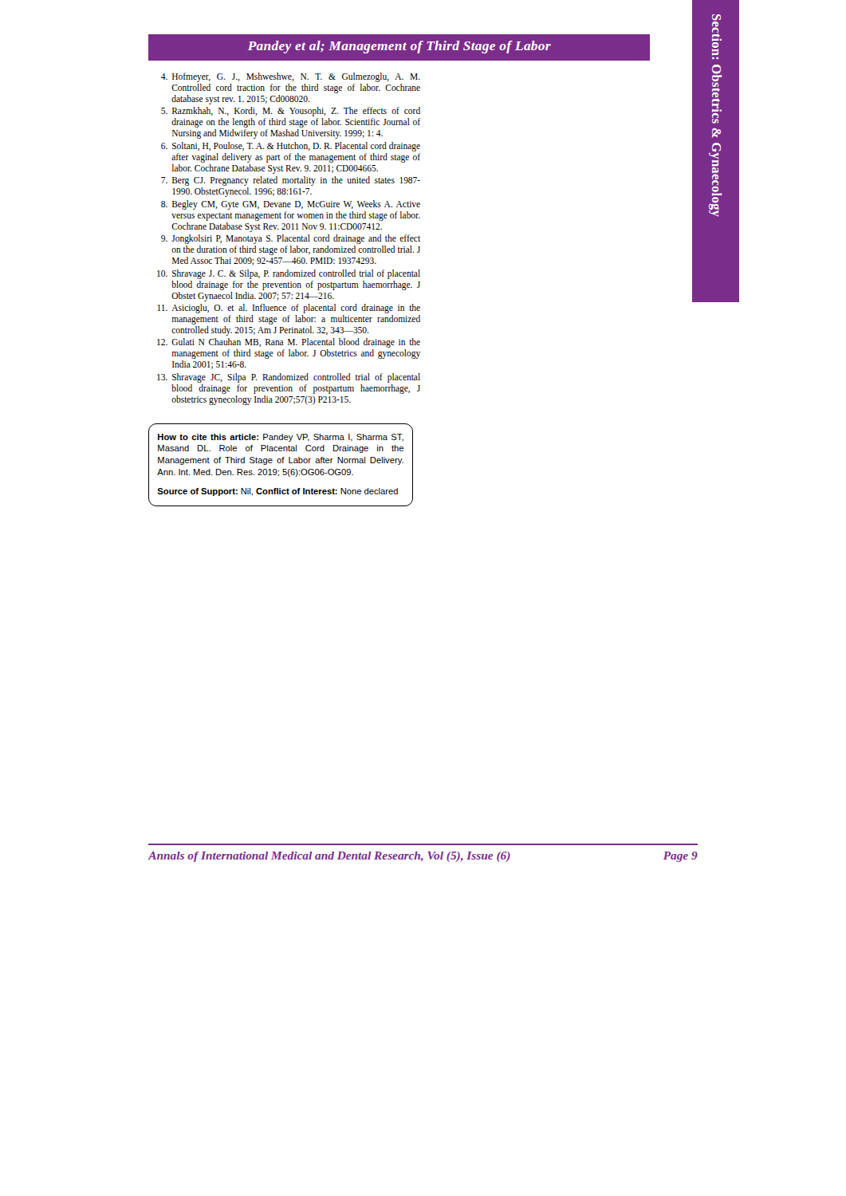Section: Obstetrics & Gynaecology
Pandey et al; Management of Third Stage of Labor
Hofmeyer, G. J., Mshweshwe, N. T. & Gulmezoglu, A. M. Controlled cord traction for the third stage of labor. Cochrane database syst rev. 1. 2015; Cd008020.
Razmkhah, N., Kordi, M. & Yousophi, Z. The effects of cord drainage on the length of third stage of labor. Scientific Journal of Nursing and Midwifery of Mashad University. 1999; 1: 4.
Soltani, H, Poulose, T. A. & Hutchon, D. R. Placental cord drainage after vaginal delivery as part of the management of third stage of labor. Cochrane Database Syst Rev. 9. 2011; CD004665.
Berg CJ. Pregnancy related mortality in the united states 1987-1990. ObstetGynecol. 1996; 88:161-7.
Begley CM, Gyte GM, Devane D, McGuire W, Weeks A. Active versus expectant management for women in the third stage of labor. Cochrane Database Syst Rev. 2011 Nov 9. 11:CD007412.
Jongkolsiri P, Manotaya S. Placental cord drainage and the effect on the duration of third stage of labor, randomized controlled trial. J Med Assoc Thai 2009; 92-457—460. PMID: 19374293.
Shravage J. C. & Silpa, P. randomized controlled trial of placental blood drainage for the prevention of postpartum haemorrhage. J Obstet Gynaecol India. 2007; 57: 214—216.
Asicioglu, O. et al. Influence of placental cord drainage in the management of third stage of labor: a multicenter randomized controlled study. 2015; Am J Perinatol. 32, 343—350.
Gulati N Chauhan MB, Rana M. Placental blood drainage in the management of third stage of labor. J Obstetrics and gynecology India 2001; 51:46-8.
Shravage JC, Silpa P. Randomized controlled trial of placental blood drainage for prevention of postpartum haemorrhage, J obstetrics gynecology India 2007;57(3) P213-15.
How to cite this article: Pandey VP, Sharma I, Sharma ST, Masand DL. Role of Placental Cord Drainage in the Management of Third Stage of Labor after Normal Delivery. Ann. Int. Med. Den. Res. 2019; 5(6):OG06-OG09.
Source of Support: Nil, Conflict of Interest: None declared
Annals of International Medical and Dental Research, Vol (5), Issue (6)
Page 9